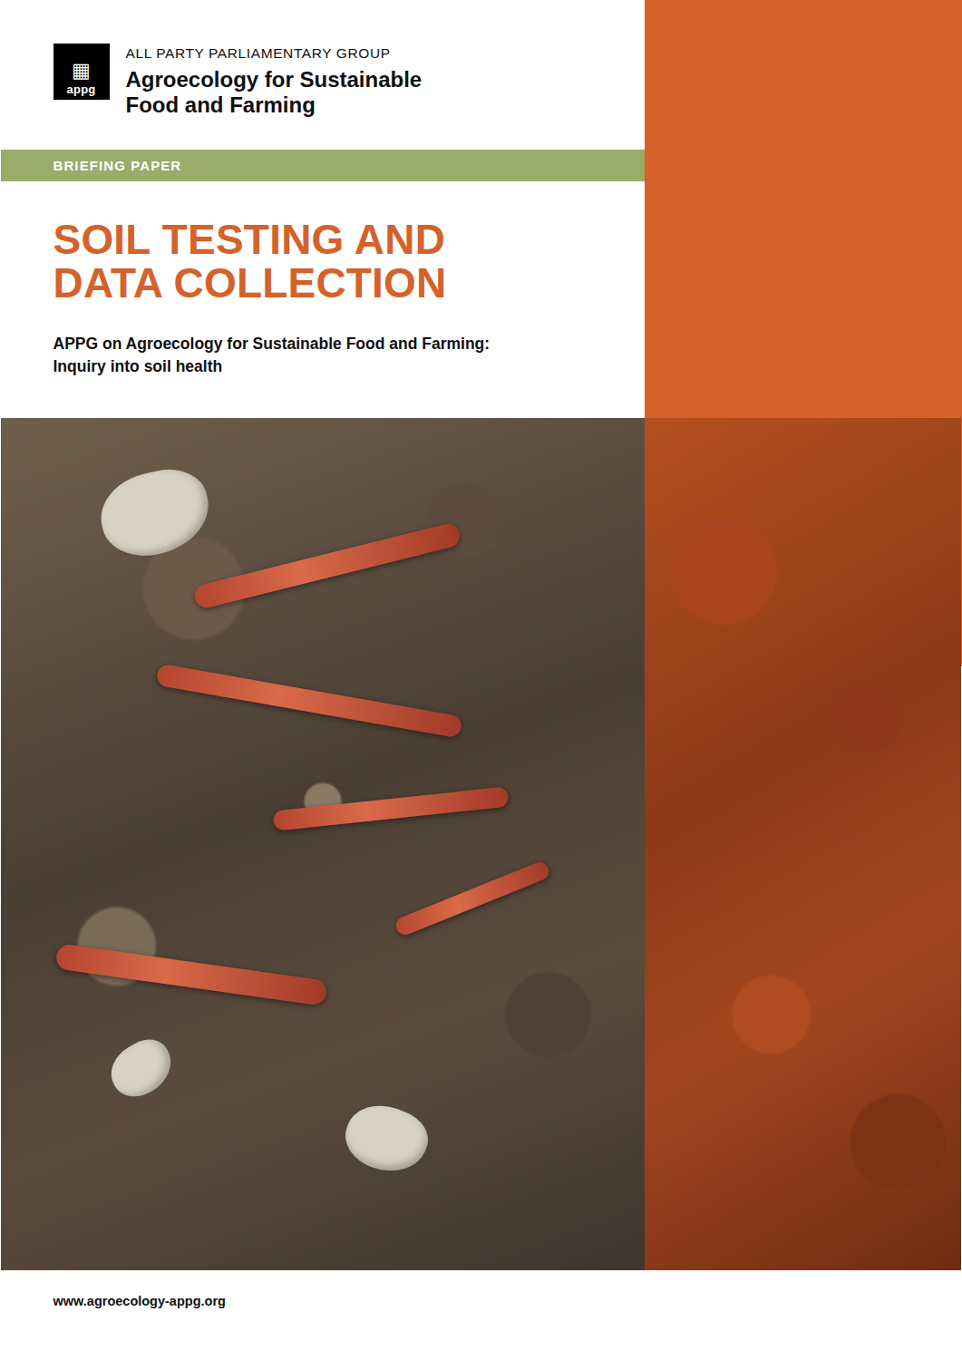▦ appg
ALL PARTY PARLIAMENTARY GROUP
Agroecology for Sustainable
Food and Farming
BRIEFING PAPER
SOIL TESTING AND
DATA COLLECTION
APPG on Agroecology for Sustainable Food and Farming:
Inquiry into soil health
www.agroecology-appg.org